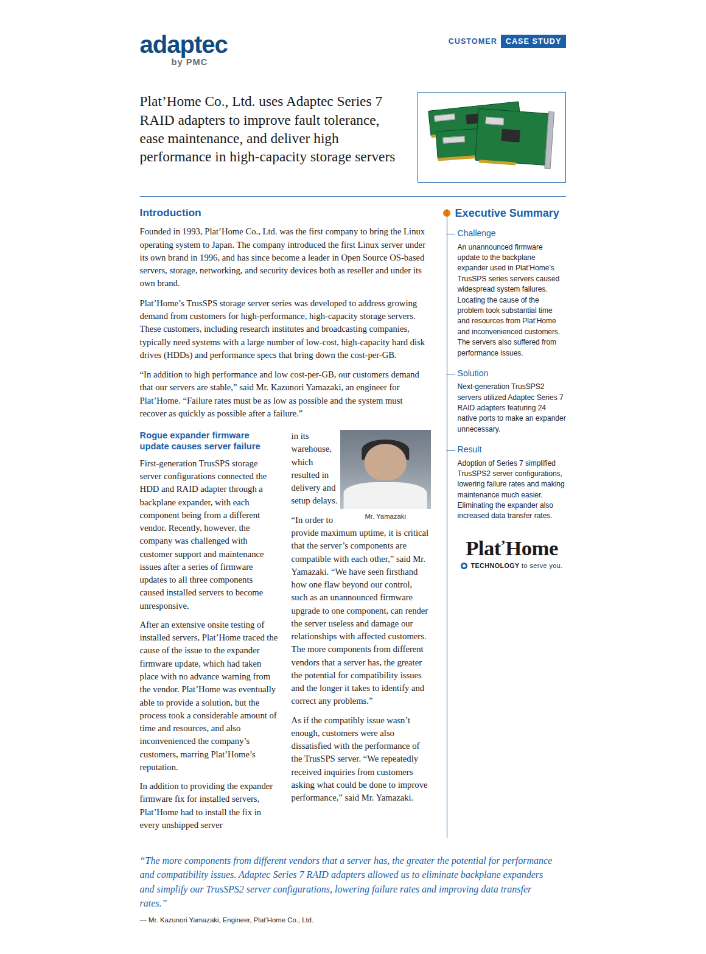adaptec by PMC
CUSTOMER CASE STUDY
Plat’Home Co., Ltd. uses Adaptec Series 7 RAID adapters to improve fault tolerance, ease maintenance, and deliver high performance in high-capacity storage servers
Introduction
Founded in 1993, Plat’Home Co., Ltd. was the first company to bring the Linux operating system to Japan. The company introduced the first Linux server under its own brand in 1996, and has since become a leader in Open Source OS-based servers, storage, networking, and security devices both as reseller and under its own brand.
Plat’Home’s TrusSPS storage server series was developed to address growing demand from customers for high-performance, high-capacity storage servers. These customers, including research institutes and broadcasting companies, typically need systems with a large number of low-cost, high-capacity hard disk drives (HDDs) and performance specs that bring down the cost-per-GB.
“In addition to high performance and low cost-per-GB, our customers demand that our servers are stable,” said Mr. Kazunori Yamazaki, an engineer for Plat’Home. “Failure rates must be as low as possible and the system must recover as quickly as possible after a failure.”
Rogue expander firmware update causes server failure
First-generation TrusSPS storage server configurations connected the HDD and RAID adapter through a backplane expander, with each component being from a different vendor. Recently, however, the company was challenged with customer support and maintenance issues after a series of firmware updates to all three components caused installed servers to become unresponsive.
After an extensive onsite testing of installed servers, Plat’Home traced the cause of the issue to the expander firmware update, which had taken place with no advance warning from the vendor. Plat’Home was eventually able to provide a solution, but the process took a considerable amount of time and resources, and also inconvenienced the company’s customers, marring Plat’Home’s reputation.
In addition to providing the expander firmware fix for installed servers, Plat’Home had to install the fix in every unshipped server
Mr. Yamazaki
in its warehouse, which resulted in delivery and setup delays.
“In order to provide maximum uptime, it is critical that the server’s components are compatible with each other,” said Mr. Yamazaki. “We have seen firsthand how one flaw beyond our control, such as an unannounced firmware upgrade to one component, can render the server useless and damage our relationships with affected customers. The more components from different vendors that a server has, the greater the potential for compatibility issues and the longer it takes to identify and correct any problems.”
As if the compatibly issue wasn’t enough, customers were also dissatisfied with the performance of the TrusSPS server. “We repeatedly received inquiries from customers asking what could be done to improve performance,” said Mr. Yamazaki.
Executive Summary
Challenge
An unannounced firmware update to the backplane expander used in Plat’Home’s TrusSPS series servers caused widespread system failures. Locating the cause of the problem took substantial time and resources from Plat’Home and inconvenienced customers. The servers also suffered from performance issues.
Solution
Next-generation TrusSPS2 servers utilized Adaptec Series 7 RAID adapters featuring 24 native ports to make an expander unnecessary.
Result
Adoption of Series 7 simplified TrusSPS2 server configurations, lowering failure rates and making maintenance much easier. Eliminating the expander also increased data transfer rates.
Plat’Home
TECHNOLOGY to serve you.
“The more components from different vendors that a server has, the greater the potential for performance and compatibility issues. Adaptec Series 7 RAID adapters allowed us to eliminate backplane expanders and simplify our TrusSPS2 server configurations, lowering failure rates and improving data transfer rates.” Mr. Kazunori Yamazaki, Engineer, Plat’Home Co., Ltd.